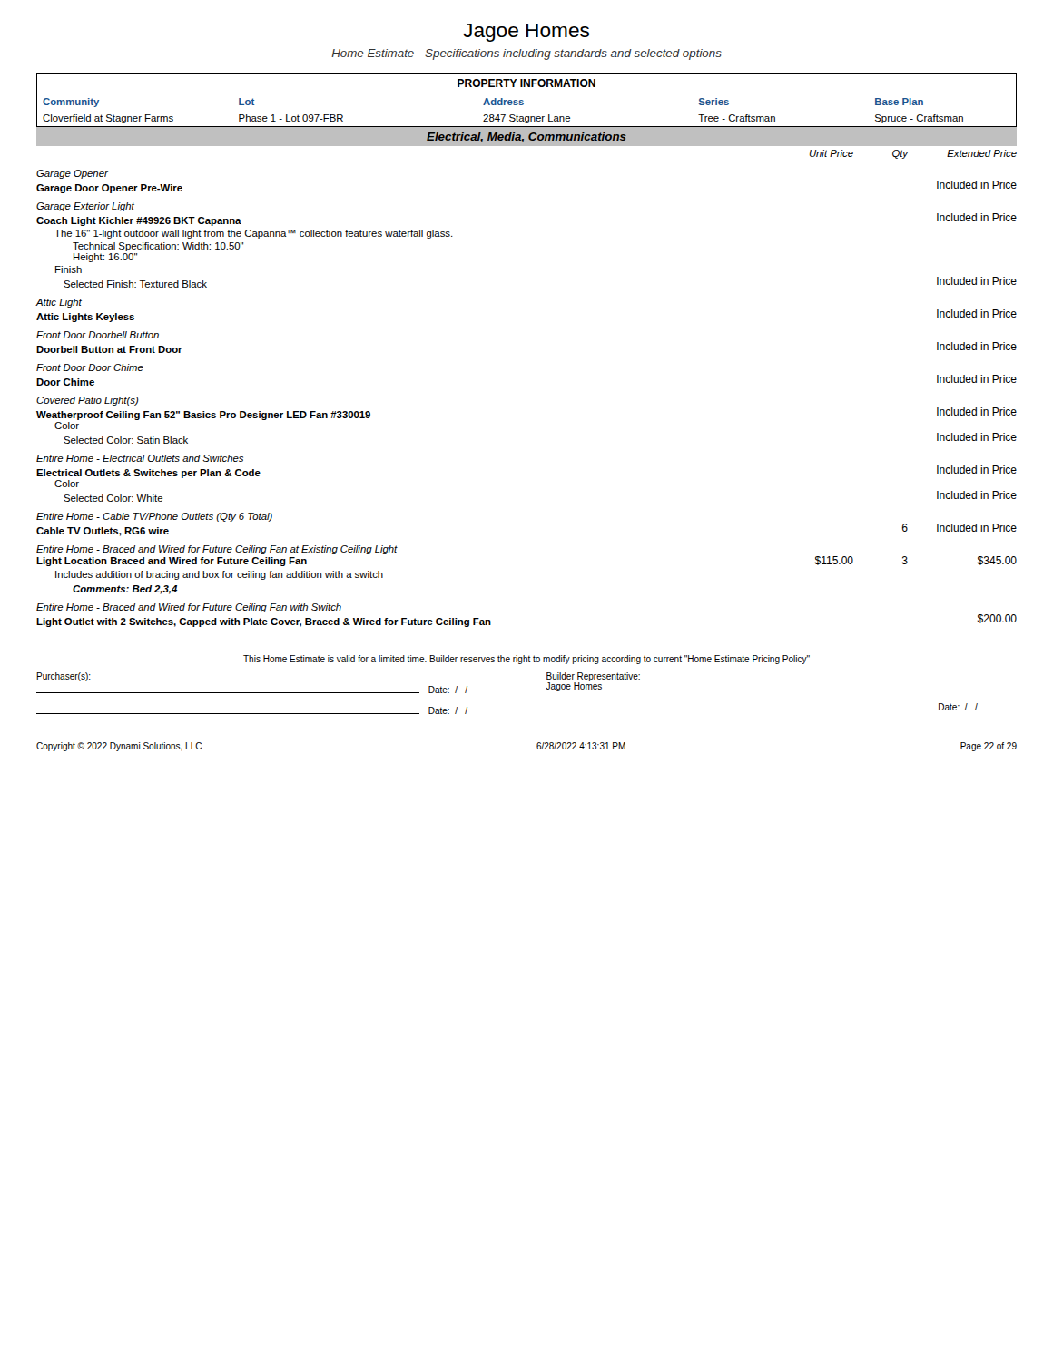Jagoe Homes
Home Estimate - Specifications including standards and selected options
PROPERTY INFORMATION
| Community | Lot | Address | Series | Base Plan |
| Cloverfield at Stagner Farms | Phase 1 - Lot 097-FBR | 2847 Stagner Lane | Tree - Craftsman | Spruce - Craftsman |
Electrical, Media, Communications
Unit Price
Qty
Extended Price
Garage Opener
Garage Door Opener Pre-Wire
Included in Price
Garage Exterior Light
Coach Light Kichler #49926 BKT Capanna
Included in Price
The 16" 1-light outdoor wall light from the Capanna™ collection features waterfall glass.
Technical Specification: Width: 10.50"
Height: 16.00"
Finish
Selected Finish: Textured Black
Included in Price
Attic Light
Attic Lights Keyless
Included in Price
Front Door Doorbell Button
Doorbell Button at Front Door
Included in Price
Front Door Door Chime
Door Chime
Included in Price
Covered Patio Light(s)
Weatherproof Ceiling Fan 52" Basics Pro Designer LED Fan #330019
Included in Price
Color
Selected Color: Satin Black
Included in Price
Entire Home - Electrical Outlets and Switches
Electrical Outlets & Switches per Plan & Code
Included in Price
Color
Selected Color: White
Included in Price
Entire Home - Cable TV/Phone Outlets (Qty 6 Total)
Cable TV Outlets, RG6 wire
6
Included in Price
Entire Home - Braced and Wired for Future Ceiling Fan at Existing Ceiling Light
Light Location Braced and Wired for Future Ceiling Fan
$115.00
3
$345.00
Includes addition of bracing and box for ceiling fan addition with a switch
Comments: Bed 2,3,4
Entire Home - Braced and Wired for Future Ceiling Fan with Switch
Light Outlet with 2 Switches, Capped with Plate Cover, Braced & Wired for Future Ceiling Fan
$200.00
This Home Estimate is valid for a limited time. Builder reserves the right to modify pricing according to current "Home Estimate Pricing Policy"
Purchaser(s):
Date: / /
Date: / /
Builder Representative:
Jagoe Homes
Date: / /
Copyright © 2022 Dynami Solutions, LLC
6/28/2022 4:13:31 PM
Page 22 of 29